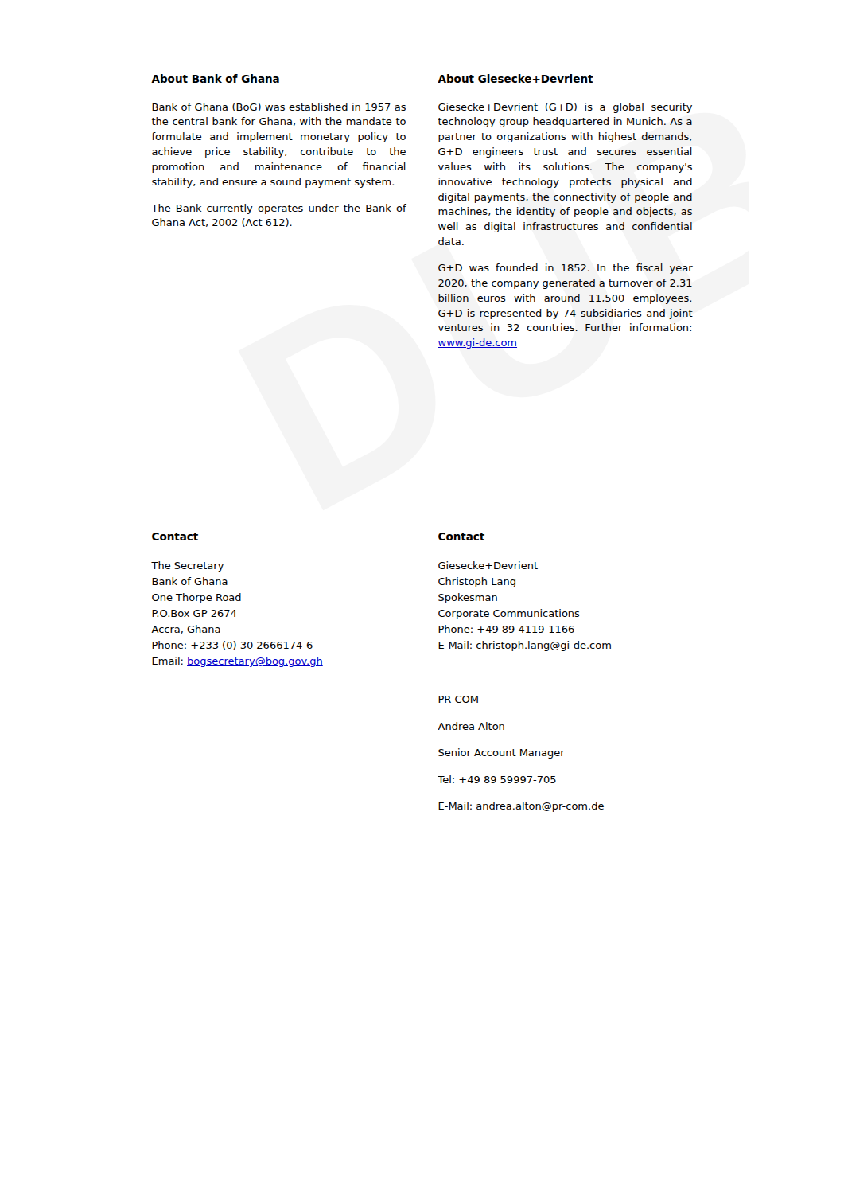DUB
About Bank of Ghana
Bank of Ghana (BoG) was established in 1957 as the central bank for Ghana, with the mandate to formulate and implement monetary policy to achieve price stability, contribute to the promotion and maintenance of financial stability, and ensure a sound payment system.
The Bank currently operates under the Bank of Ghana Act, 2002 (Act 612).
About Giesecke+Devrient
Giesecke+Devrient (G+D) is a global security technology group headquartered in Munich. As a partner to organizations with highest demands, G+D engineers trust and secures essential values with its solutions. The company's innovative technology protects physical and digital payments, the connectivity of people and machines, the identity of people and objects, as well as digital infrastructures and confidential data.
G+D was founded in 1852. In the fiscal year 2020, the company generated a turnover of 2.31 billion euros with around 11,500 employees. G+D is represented by 74 subsidiaries and joint ventures in 32 countries. Further information: www.gi-de.com
Contact
The Secretary
Bank of Ghana
One Thorpe Road
P.O.Box GP 2674
Accra, Ghana
Phone: +233 (0) 30 2666174-6
Email: bogsecretary@bog.gov.gh
Contact
Giesecke+Devrient
Christoph Lang
Spokesman
Corporate Communications
Phone: +49 89 4119-1166
E-Mail: christoph.lang@gi-de.com
PR-COM
Andrea Alton
Senior Account Manager
Tel: +49 89 59997-705
E-Mail: andrea.alton@pr-com.de